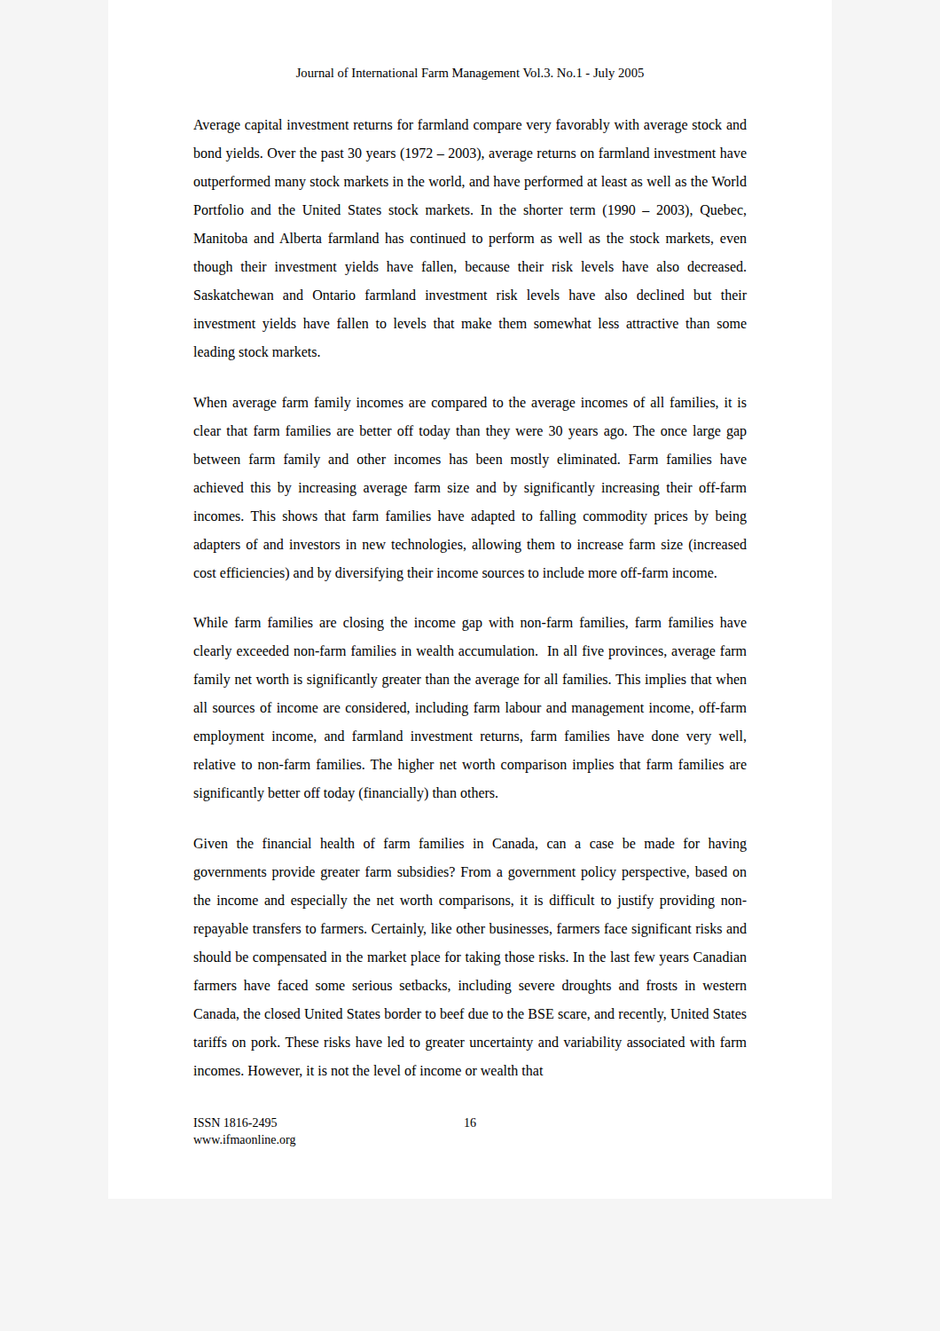Journal of International Farm Management Vol.3. No.1 - July 2005
Average capital investment returns for farmland compare very favorably with average stock and bond yields. Over the past 30 years (1972 – 2003), average returns on farmland investment have outperformed many stock markets in the world, and have performed at least as well as the World Portfolio and the United States stock markets. In the shorter term (1990 – 2003), Quebec, Manitoba and Alberta farmland has continued to perform as well as the stock markets, even though their investment yields have fallen, because their risk levels have also decreased. Saskatchewan and Ontario farmland investment risk levels have also declined but their investment yields have fallen to levels that make them somewhat less attractive than some leading stock markets.
When average farm family incomes are compared to the average incomes of all families, it is clear that farm families are better off today than they were 30 years ago. The once large gap between farm family and other incomes has been mostly eliminated. Farm families have achieved this by increasing average farm size and by significantly increasing their off-farm incomes. This shows that farm families have adapted to falling commodity prices by being adapters of and investors in new technologies, allowing them to increase farm size (increased cost efficiencies) and by diversifying their income sources to include more off-farm income.
While farm families are closing the income gap with non-farm families, farm families have clearly exceeded non-farm families in wealth accumulation. In all five provinces, average farm family net worth is significantly greater than the average for all families. This implies that when all sources of income are considered, including farm labour and management income, off-farm employment income, and farmland investment returns, farm families have done very well, relative to non-farm families. The higher net worth comparison implies that farm families are significantly better off today (financially) than others.
Given the financial health of farm families in Canada, can a case be made for having governments provide greater farm subsidies? From a government policy perspective, based on the income and especially the net worth comparisons, it is difficult to justify providing non-repayable transfers to farmers. Certainly, like other businesses, farmers face significant risks and should be compensated in the market place for taking those risks. In the last few years Canadian farmers have faced some serious setbacks, including severe droughts and frosts in western Canada, the closed United States border to beef due to the BSE scare, and recently, United States tariffs on pork. These risks have led to greater uncertainty and variability associated with farm incomes. However, it is not the level of income or wealth that
ISSN 1816-2495 16 www.ifmaonline.org